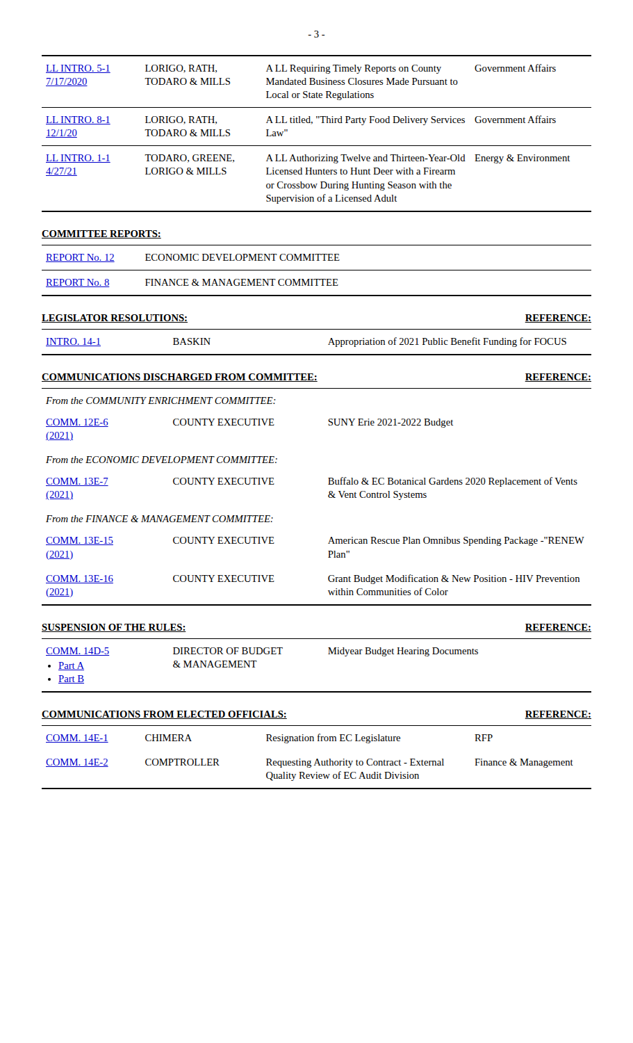- 3 -
| LL INTRO. 5-1 7/17/2020 | LORIGO, RATH, TODARO & MILLS | A LL Requiring Timely Reports on County Mandated Business Closures Made Pursuant to Local or State Regulations | Government Affairs |
| LL INTRO. 8-1 12/1/20 | LORIGO, RATH, TODARO & MILLS | A LL titled, "Third Party Food Delivery Services Law" | Government Affairs |
| LL INTRO. 1-1 4/27/21 | TODARO, GREENE, LORIGO & MILLS | A LL Authorizing Twelve and Thirteen-Year-Old Licensed Hunters to Hunt Deer with a Firearm or Crossbow During Hunting Season with the Supervision of a Licensed Adult | Energy & Environment |
COMMITTEE REPORTS:
| REPORT No. 12 | ECONOMIC DEVELOPMENT COMMITTEE |
| REPORT No. 8 | FINANCE & MANAGEMENT COMMITTEE |
LEGISLATOR RESOLUTIONS: REFERENCE:
| INTRO. 14-1 | BASKIN | Appropriation of 2021 Public Benefit Funding for FOCUS |
COMMUNICATIONS DISCHARGED FROM COMMITTEE: REFERENCE:
From the COMMUNITY ENRICHMENT COMMITTEE:
| COMM. 12E-6 (2021) | COUNTY EXECUTIVE | SUNY Erie 2021-2022 Budget |
From the ECONOMIC DEVELOPMENT COMMITTEE:
| COMM. 13E-7 (2021) | COUNTY EXECUTIVE | Buffalo & EC Botanical Gardens 2020 Replacement of Vents & Vent Control Systems |
From the FINANCE & MANAGEMENT COMMITTEE:
| COMM. 13E-15 (2021) | COUNTY EXECUTIVE | American Rescue Plan Omnibus Spending Package -"RENEW Plan" |
| COMM. 13E-16 (2021) | COUNTY EXECUTIVE | Grant Budget Modification & New Position - HIV Prevention within Communities of Color |
SUSPENSION OF THE RULES: REFERENCE:
| COMM. 14D-5 Part A Part B | DIRECTOR OF BUDGET & MANAGEMENT | Midyear Budget Hearing Documents |
COMMUNICATIONS FROM ELECTED OFFICIALS: REFERENCE:
| COMM. 14E-1 | CHIMERA | Resignation from EC Legislature | RFP |
| COMM. 14E-2 | COMPTROLLER | Requesting Authority to Contract - External Quality Review of EC Audit Division | Finance & Management |